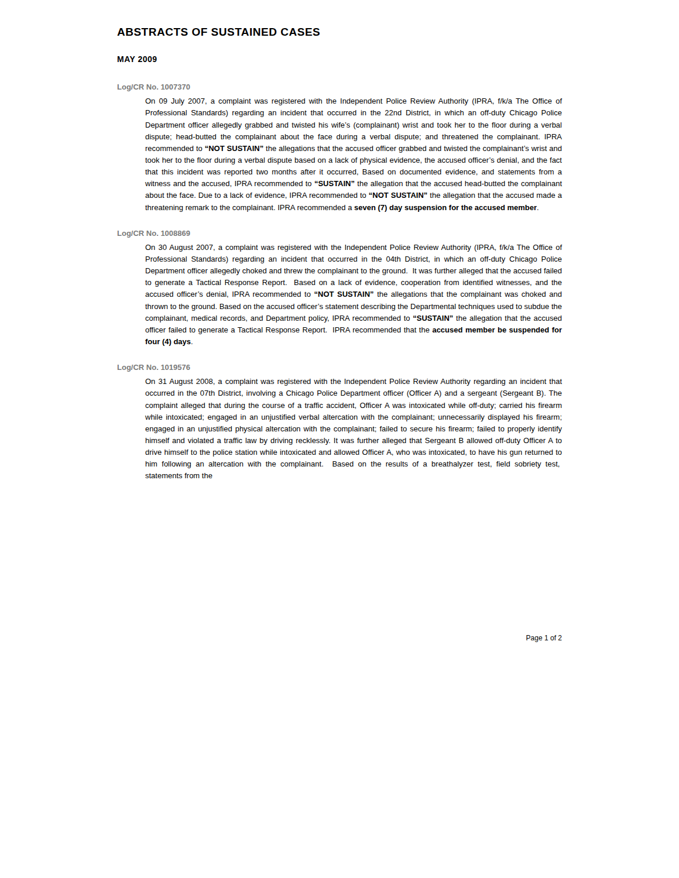ABSTRACTS OF SUSTAINED CASES
MAY 2009
Log/CR No. 1007370
On 09 July 2007, a complaint was registered with the Independent Police Review Authority (IPRA, f/k/a The Office of Professional Standards) regarding an incident that occurred in the 22nd District, in which an off-duty Chicago Police Department officer allegedly grabbed and twisted his wife’s (complainant) wrist and took her to the floor during a verbal dispute; head-butted the complainant about the face during a verbal dispute; and threatened the complainant. IPRA recommended to “NOT SUSTAIN” the allegations that the accused officer grabbed and twisted the complainant’s wrist and took her to the floor during a verbal dispute based on a lack of physical evidence, the accused officer’s denial, and the fact that this incident was reported two months after it occurred, Based on documented evidence, and statements from a witness and the accused, IPRA recommended to “SUSTAIN” the allegation that the accused head-butted the complainant about the face. Due to a lack of evidence, IPRA recommended to “NOT SUSTAIN” the allegation that the accused made a threatening remark to the complainant. IPRA recommended a seven (7) day suspension for the accused member.
Log/CR No. 1008869
On 30 August 2007, a complaint was registered with the Independent Police Review Authority (IPRA, f/k/a The Office of Professional Standards) regarding an incident that occurred in the 04th District, in which an off-duty Chicago Police Department officer allegedly choked and threw the complainant to the ground. It was further alleged that the accused failed to generate a Tactical Response Report. Based on a lack of evidence, cooperation from identified witnesses, and the accused officer’s denial, IPRA recommended to “NOT SUSTAIN” the allegations that the complainant was choked and thrown to the ground. Based on the accused officer’s statement describing the Departmental techniques used to subdue the complainant, medical records, and Department policy, IPRA recommended to “SUSTAIN” the allegation that the accused officer failed to generate a Tactical Response Report. IPRA recommended that the accused member be suspended for four (4) days.
Log/CR No. 1019576
On 31 August 2008, a complaint was registered with the Independent Police Review Authority regarding an incident that occurred in the 07th District, involving a Chicago Police Department officer (Officer A) and a sergeant (Sergeant B). The complaint alleged that during the course of a traffic accident, Officer A was intoxicated while off-duty; carried his firearm while intoxicated; engaged in an unjustified verbal altercation with the complainant; unnecessarily displayed his firearm; engaged in an unjustified physical altercation with the complainant; failed to secure his firearm; failed to properly identify himself and violated a traffic law by driving recklessly. It was further alleged that Sergeant B allowed off-duty Officer A to drive himself to the police station while intoxicated and allowed Officer A, who was intoxicated, to have his gun returned to him following an altercation with the complainant. Based on the results of a breathalyzer test, field sobriety test, statements from the
Page 1 of 2